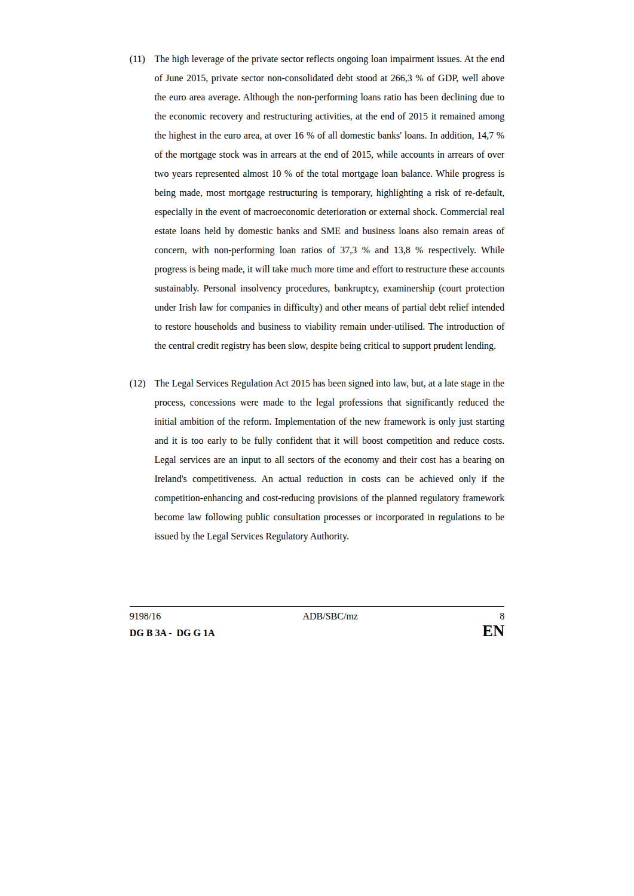(11) The high leverage of the private sector reflects ongoing loan impairment issues. At the end of June 2015, private sector non-consolidated debt stood at 266,3 % of GDP, well above the euro area average. Although the non-performing loans ratio has been declining due to the economic recovery and restructuring activities, at the end of 2015 it remained among the highest in the euro area, at over 16 % of all domestic banks' loans. In addition, 14,7 % of the mortgage stock was in arrears at the end of 2015, while accounts in arrears of over two years represented almost 10 % of the total mortgage loan balance. While progress is being made, most mortgage restructuring is temporary, highlighting a risk of re-default, especially in the event of macroeconomic deterioration or external shock. Commercial real estate loans held by domestic banks and SME and business loans also remain areas of concern, with non-performing loan ratios of 37,3 % and 13,8 % respectively. While progress is being made, it will take much more time and effort to restructure these accounts sustainably. Personal insolvency procedures, bankruptcy, examinership (court protection under Irish law for companies in difficulty) and other means of partial debt relief intended to restore households and business to viability remain under-utilised. The introduction of the central credit registry has been slow, despite being critical to support prudent lending.
(12) The Legal Services Regulation Act 2015 has been signed into law, but, at a late stage in the process, concessions were made to the legal professions that significantly reduced the initial ambition of the reform. Implementation of the new framework is only just starting and it is too early to be fully confident that it will boost competition and reduce costs. Legal services are an input to all sectors of the economy and their cost has a bearing on Ireland's competitiveness. An actual reduction in costs can be achieved only if the competition-enhancing and cost-reducing provisions of the planned regulatory framework become law following public consultation processes or incorporated in regulations to be issued by the Legal Services Regulatory Authority.
9198/16
ADB/SBC/mz
8
DG B 3A - DG G 1A
EN